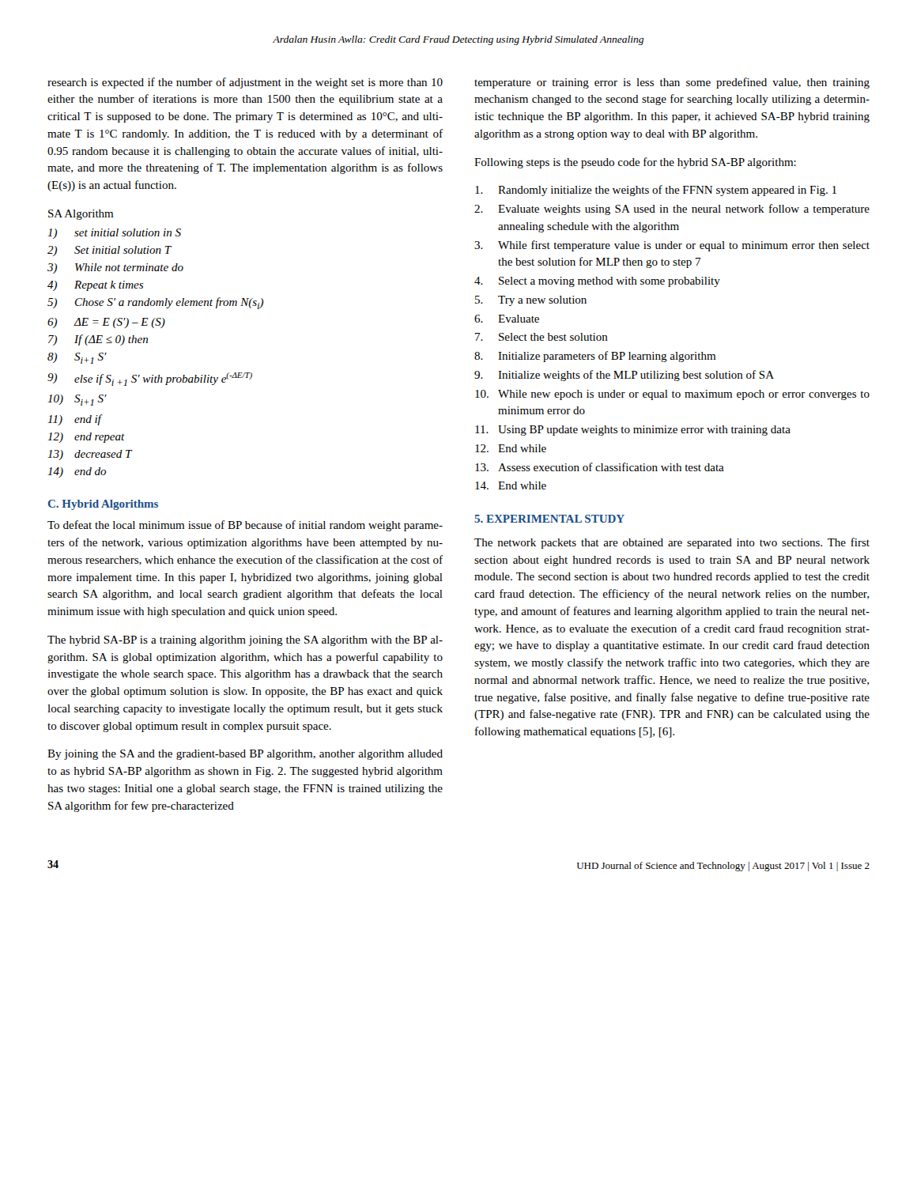Ardalan Husin Awlla: Credit Card Fraud Detecting using Hybrid Simulated Annealing
research is expected if the number of adjustment in the weight set is more than 10 either the number of iterations is more than 1500 then the equilibrium state at a critical T is supposed to be done. The primary T is determined as 10°C, and ultimate T is 1°C randomly. In addition, the T is reduced with by a determinant of 0.95 random because it is challenging to obtain the accurate values of initial, ultimate, and more the threatening of T. The implementation algorithm is as follows (E(s)) is an actual function.
SA Algorithm
1) set initial solution in S
2) Set initial solution T
3) While not terminate do
4) Repeat k times
5) Chose S′ a randomly element from N(si)
6) ΔE = E (S′) – E (S)
7) If (ΔE ≤ 0) then
8) Si+1 S′
9) else if Si +1 S′ with probability e(-ΔE/T)
10) Si+1 S′
11) end if
12) end repeat
13) decreased T
14) end do
C. Hybrid Algorithms
To defeat the local minimum issue of BP because of initial random weight parameters of the network, various optimization algorithms have been attempted by numerous researchers, which enhance the execution of the classification at the cost of more impalement time. In this paper I, hybridized two algorithms, joining global search SA algorithm, and local search gradient algorithm that defeats the local minimum issue with high speculation and quick union speed.
The hybrid SA-BP is a training algorithm joining the SA algorithm with the BP algorithm. SA is global optimization algorithm, which has a powerful capability to investigate the whole search space. This algorithm has a drawback that the search over the global optimum solution is slow. In opposite, the BP has exact and quick local searching capacity to investigate locally the optimum result, but it gets stuck to discover global optimum result in complex pursuit space.
By joining the SA and the gradient-based BP algorithm, another algorithm alluded to as hybrid SA-BP algorithm as shown in Fig. 2. The suggested hybrid algorithm has two stages: Initial one a global search stage, the FFNN is trained utilizing the SA algorithm for few pre-characterized
temperature or training error is less than some predefined value, then training mechanism changed to the second stage for searching locally utilizing a deterministic technique the BP algorithm. In this paper, it achieved SA-BP hybrid training algorithm as a strong option way to deal with BP algorithm.
Following steps is the pseudo code for the hybrid SA-BP algorithm:
1. Randomly initialize the weights of the FFNN system appeared in Fig. 1
2. Evaluate weights using SA used in the neural network follow a temperature annealing schedule with the algorithm
3. While first temperature value is under or equal to minimum error then select the best solution for MLP then go to step 7
4. Select a moving method with some probability
5. Try a new solution
6. Evaluate
7. Select the best solution
8. Initialize parameters of BP learning algorithm
9. Initialize weights of the MLP utilizing best solution of SA
10. While new epoch is under or equal to maximum epoch or error converges to minimum error do
11. Using BP update weights to minimize error with training data
12. End while
13. Assess execution of classification with test data
14. End while
5. EXPERIMENTAL STUDY
The network packets that are obtained are separated into two sections. The first section about eight hundred records is used to train SA and BP neural network module. The second section is about two hundred records applied to test the credit card fraud detection. The efficiency of the neural network relies on the number, type, and amount of features and learning algorithm applied to train the neural network. Hence, as to evaluate the execution of a credit card fraud recognition strategy; we have to display a quantitative estimate. In our credit card fraud detection system, we mostly classify the network traffic into two categories, which they are normal and abnormal network traffic. Hence, we need to realize the true positive, true negative, false positive, and finally false negative to define true-positive rate (TPR) and false-negative rate (FNR). TPR and FNR) can be calculated using the following mathematical equations [5], [6].
34
UHD Journal of Science and Technology | August 2017 | Vol 1 | Issue 2